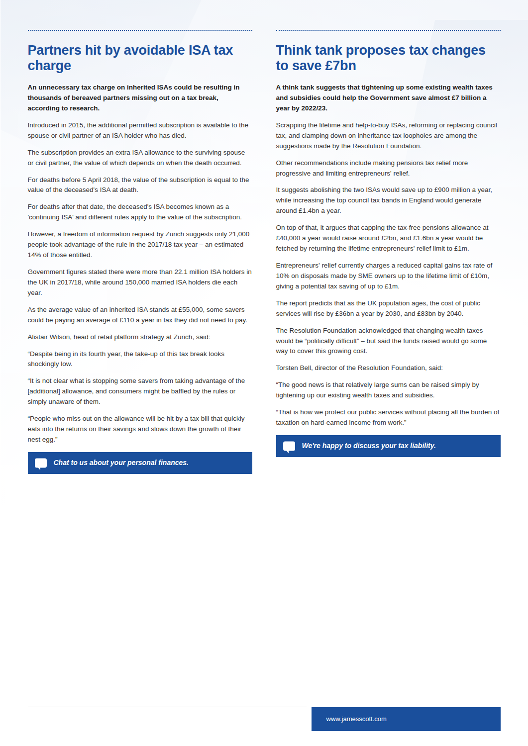Partners hit by avoidable ISA tax charge
An unnecessary tax charge on inherited ISAs could be resulting in thousands of bereaved partners missing out on a tax break, according to research.
Introduced in 2015, the additional permitted subscription is available to the spouse or civil partner of an ISA holder who has died.
The subscription provides an extra ISA allowance to the surviving spouse or civil partner, the value of which depends on when the death occurred.
For deaths before 5 April 2018, the value of the subscription is equal to the value of the deceased's ISA at death.
For deaths after that date, the deceased's ISA becomes known as a 'continuing ISA' and different rules apply to the value of the subscription.
However, a freedom of information request by Zurich suggests only 21,000 people took advantage of the rule in the 2017/18 tax year – an estimated 14% of those entitled.
Government figures stated there were more than 22.1 million ISA holders in the UK in 2017/18, while around 150,000 married ISA holders die each year.
As the average value of an inherited ISA stands at £55,000, some savers could be paying an average of £110 a year in tax they did not need to pay.
Alistair Wilson, head of retail platform strategy at Zurich, said:
“Despite being in its fourth year, the take-up of this tax break looks shockingly low.
“It is not clear what is stopping some savers from taking advantage of the [additional] allowance, and consumers might be baffled by the rules or simply unaware of them.
“People who miss out on the allowance will be hit by a tax bill that quickly eats into the returns on their savings and slows down the growth of their nest egg.”
Chat to us about your personal finances.
Think tank proposes tax changes to save £7bn
A think tank suggests that tightening up some existing wealth taxes and subsidies could help the Government save almost £7 billion a year by 2022/23.
Scrapping the lifetime and help-to-buy ISAs, reforming or replacing council tax, and clamping down on inheritance tax loopholes are among the suggestions made by the Resolution Foundation.
Other recommendations include making pensions tax relief more progressive and limiting entrepreneurs' relief.
It suggests abolishing the two ISAs would save up to £900 million a year, while increasing the top council tax bands in England would generate around £1.4bn a year.
On top of that, it argues that capping the tax-free pensions allowance at £40,000 a year would raise around £2bn, and £1.6bn a year would be fetched by returning the lifetime entrepreneurs' relief limit to £1m.
Entrepreneurs' relief currently charges a reduced capital gains tax rate of 10% on disposals made by SME owners up to the lifetime limit of £10m, giving a potential tax saving of up to £1m.
The report predicts that as the UK population ages, the cost of public services will rise by £36bn a year by 2030, and £83bn by 2040.
The Resolution Foundation acknowledged that changing wealth taxes would be “politically difficult” – but said the funds raised would go some way to cover this growing cost.
Torsten Bell, director of the Resolution Foundation, said:
“The good news is that relatively large sums can be raised simply by tightening up our existing wealth taxes and subsidies.
“That is how we protect our public services without placing all the burden of taxation on hard-earned income from work.”
We're happy to discuss your tax liability.
www.jamesscott.com